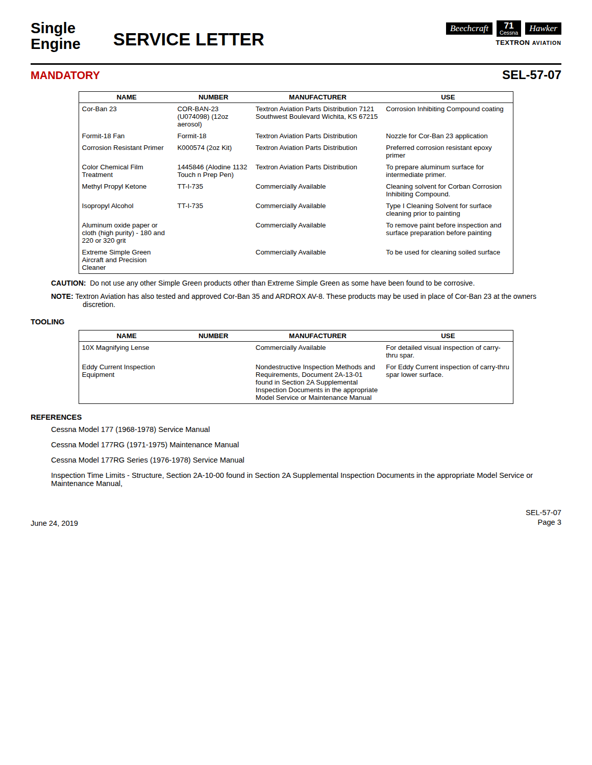Single
Engine
SERVICE LETTER
Beechcraft 71 Cessna Hawker
TEXTRON AVIATION
MANDATORY SEL-57-07
| NAME | NUMBER | MANUFACTURER | USE |
| --- | --- | --- | --- |
| Cor-Ban 23 | COR-BAN-23 (U074098) (12oz aerosol) | Textron Aviation Parts Distribution 7121 Southwest Boulevard Wichita, KS 67215 | Corrosion Inhibiting Compound coating |
| Formit-18 Fan | Formit-18 | Textron Aviation Parts Distribution | Nozzle for Cor-Ban 23 application |
| Corrosion Resistant Primer | K000574 (2oz Kit) | Textron Aviation Parts Distribution | Preferred corrosion resistant epoxy primer |
| Color Chemical Film Treatment | 1445846 (Alodine 1132 Touch n Prep Pen) | Textron Aviation Parts Distribution | To prepare aluminum surface for intermediate primer. |
| Methyl Propyl Ketone | TT-I-735 | Commercially Available | Cleaning solvent for Corban Corrosion Inhibiting Compound. |
| Isopropyl Alcohol | TT-I-735 | Commercially Available | Type I Cleaning Solvent for surface cleaning prior to painting |
| Aluminum oxide paper or cloth (high purity) - 180 and 220 or 320 grit | | Commercially Available | To remove paint before inspection and surface preparation before painting |
| Extreme Simple Green Aircraft and Precision Cleaner | | Commercially Available | To be used for cleaning soiled surface |
CAUTION: Do not use any other Simple Green products other than Extreme Simple Green as some have been found to be corrosive.
NOTE: Textron Aviation has also tested and approved Cor-Ban 35 and ARDROX AV-8. These products may be used in place of Cor-Ban 23 at the owners discretion.
TOOLING
| NAME | NUMBER | MANUFACTURER | USE |
| --- | --- | --- | --- |
| 10X Magnifying Lense | | Commercially Available | For detailed visual inspection of carry-thru spar. |
| Eddy Current Inspection Equipment | | Nondestructive Inspection Methods and Requirements, Document 2A-13-01 found in Section 2A Supplemental Inspection Documents in the appropriate Model Service or Maintenance Manual | For Eddy Current inspection of carry-thru spar lower surface. |
REFERENCES
Cessna Model 177 (1968-1978) Service Manual
Cessna Model 177RG (1971-1975) Maintenance Manual
Cessna Model 177RG Series (1976-1978) Service Manual
Inspection Time Limits - Structure, Section 2A-10-00 found in Section 2A Supplemental Inspection Documents in the appropriate Model Service or Maintenance Manual,
June 24, 2019
SEL-57-07
Page 3